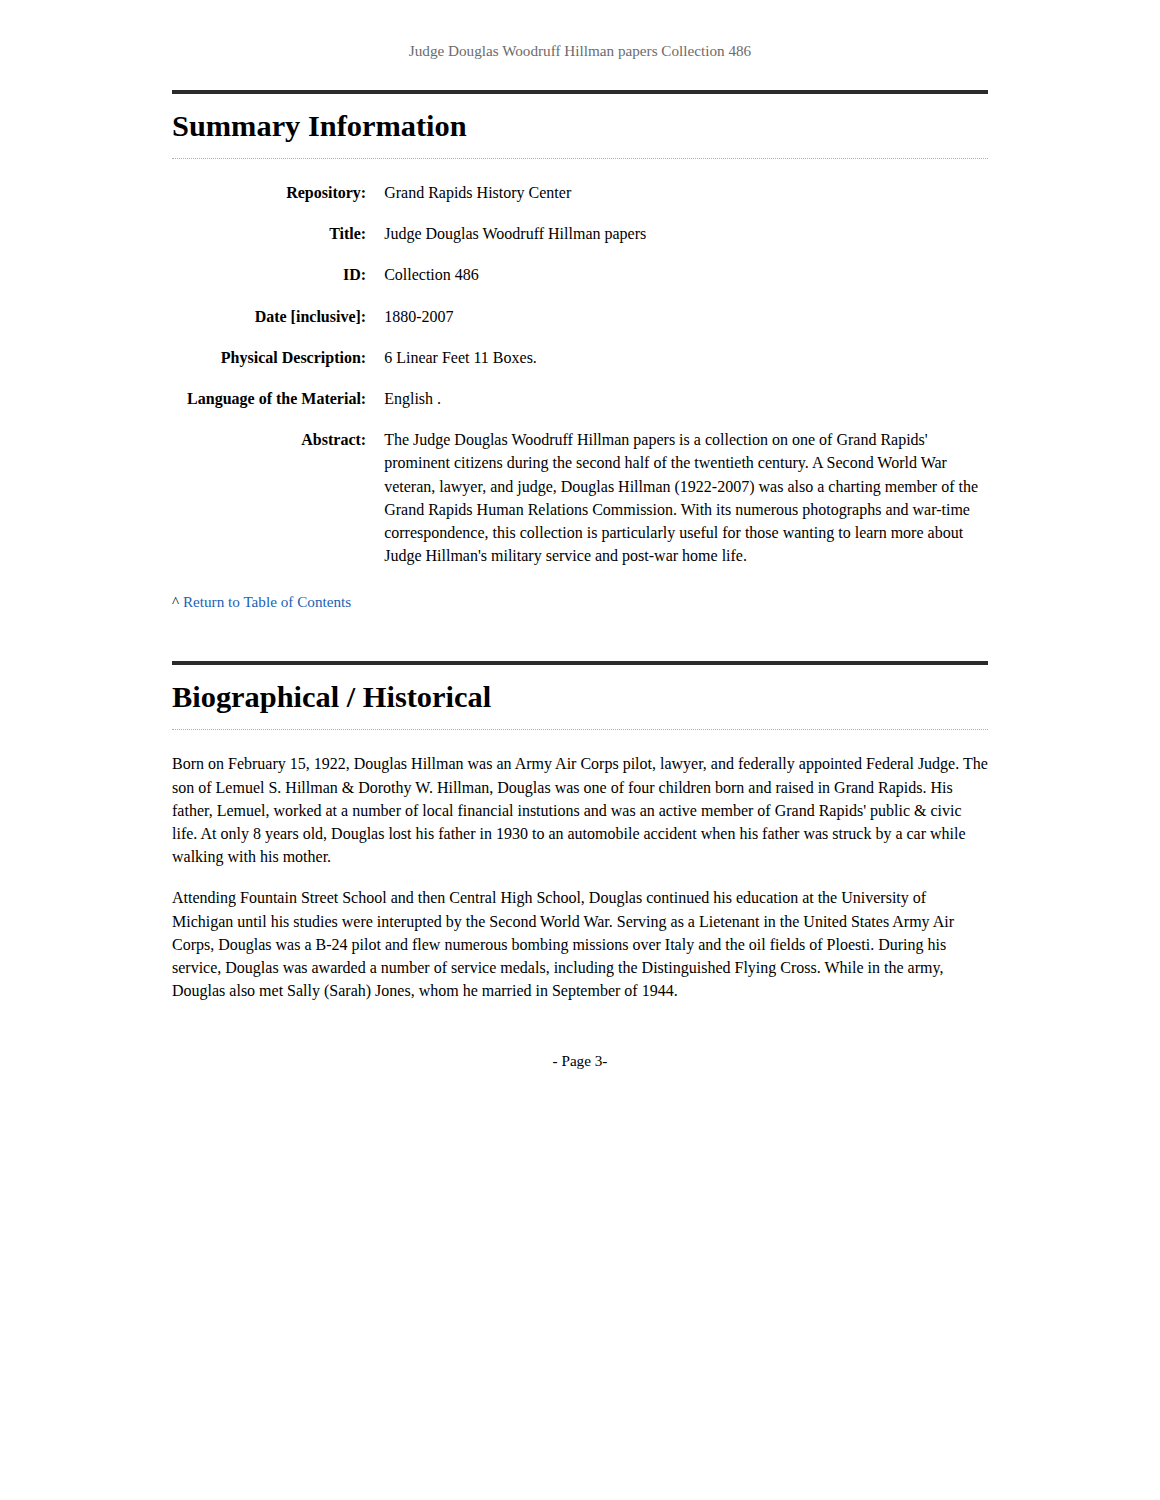Judge Douglas Woodruff Hillman papers Collection 486
Summary Information
| Repository: | Grand Rapids History Center |
| Title: | Judge Douglas Woodruff Hillman papers |
| ID: | Collection 486 |
| Date [inclusive]: | 1880-2007 |
| Physical Description: | 6 Linear Feet 11 Boxes. |
| Language of the Material: | English . |
| Abstract: | The Judge Douglas Woodruff Hillman papers is a collection on one of Grand Rapids' prominent citizens during the second half of the twentieth century. A Second World War veteran, lawyer, and judge, Douglas Hillman (1922-2007) was also a charting member of the Grand Rapids Human Relations Commission. With its numerous photographs and war-time correspondence, this collection is particularly useful for those wanting to learn more about Judge Hillman's military service and post-war home life. |
^ Return to Table of Contents
Biographical / Historical
Born on February 15, 1922, Douglas Hillman was an Army Air Corps pilot, lawyer, and federally appointed Federal Judge. The son of Lemuel S. Hillman & Dorothy W. Hillman, Douglas was one of four children born and raised in Grand Rapids. His father, Lemuel, worked at a number of local financial instutions and was an active member of Grand Rapids' public & civic life. At only 8 years old, Douglas lost his father in 1930 to an automobile accident when his father was struck by a car while walking with his mother.
Attending Fountain Street School and then Central High School, Douglas continued his education at the University of Michigan until his studies were interupted by the Second World War. Serving as a Lietenant in the United States Army Air Corps, Douglas was a B-24 pilot and flew numerous bombing missions over Italy and the oil fields of Ploesti. During his service, Douglas was awarded a number of service medals, including the Distinguished Flying Cross. While in the army, Douglas also met Sally (Sarah) Jones, whom he married in September of 1944.
- Page 3-